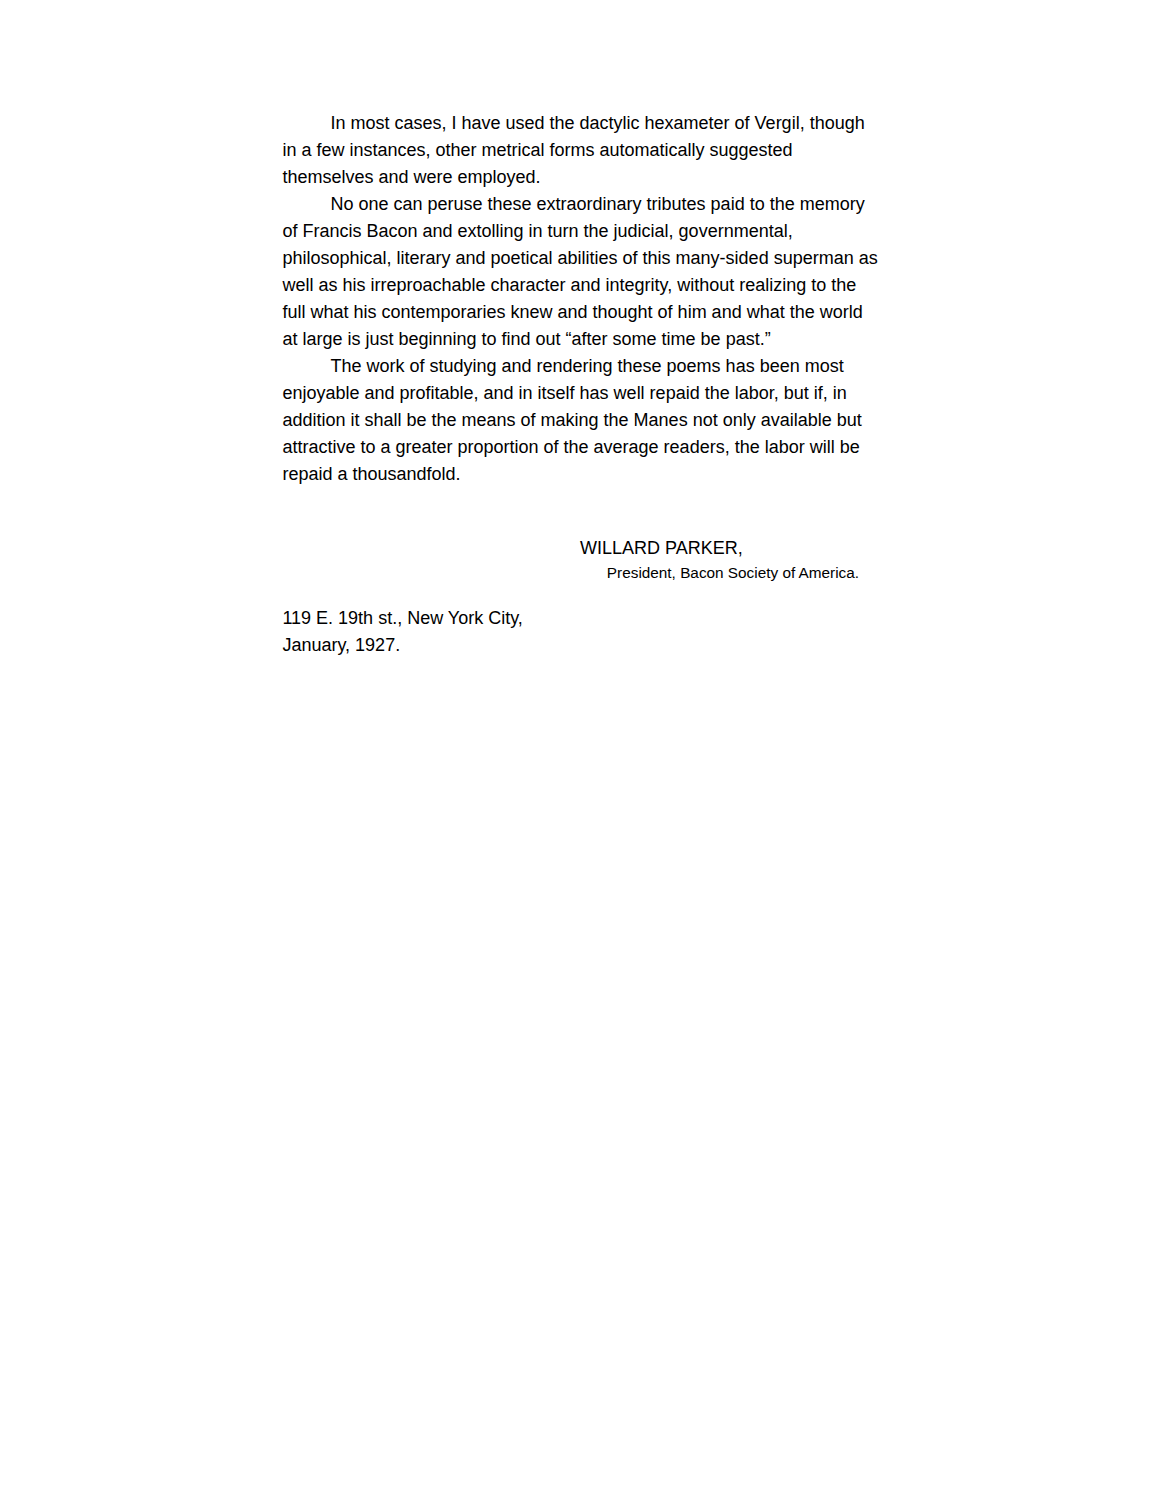In most cases, I have used the dactylic hexameter of Vergil, though in a few instances, other metrical forms automatically suggested themselves and were employed.
No one can peruse these extraordinary tributes paid to the memory of Francis Bacon and extolling in turn the judicial, governmental, philosophical, literary and poetical abilities of this many-sided superman as well as his irreproachable character and integrity, without realizing to the full what his contemporaries knew and thought of him and what the world at large is just beginning to find out “after some time be past.”
The work of studying and rendering these poems has been most enjoyable and profitable, and in itself has well repaid the labor, but if, in addition it shall be the means of making the Manes not only available but attractive to a greater proportion of the average readers, the labor will be repaid a thousandfold.
WILLARD PARKER,
President, Bacon Society of America.
119 E. 19th st., New York City,
January, 1927.